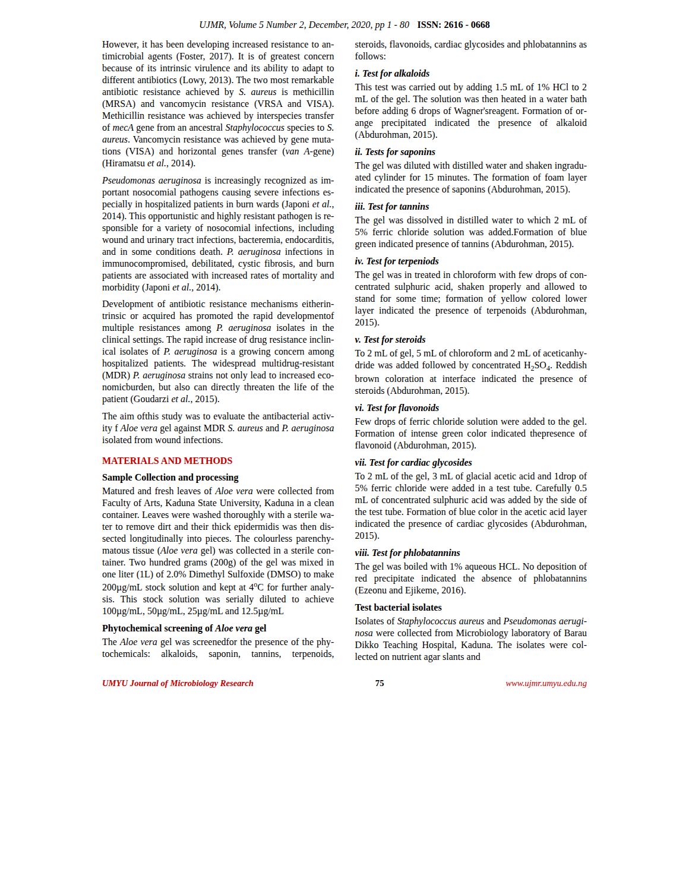UJMR, Volume 5 Number 2, December, 2020, pp 1 - 80 ISSN: 2616 - 0668
However, it has been developing increased resistance to antimicrobial agents (Foster, 2017). It is of greatest concern because of its intrinsic virulence and its ability to adapt to different antibiotics (Lowy, 2013). The two most remarkable antibiotic resistance achieved by S. aureus is methicillin (MRSA) and vancomycin resistance (VRSA and VISA). Methicillin resistance was achieved by interspecies transfer of mecA gene from an ancestral Staphylococcus species to S. aureus. Vancomycin resistance was achieved by gene mutations (VISA) and horizontal genes transfer (van A-gene) (Hiramatsu et al., 2014).
Pseudomonas aeruginosa is increasingly recognized as important nosocomial pathogens causing severe infections especially in hospitalized patients in burn wards (Japoni et al., 2014). This opportunistic and highly resistant pathogen is responsible for a variety of nosocomial infections, including wound and urinary tract infections, bacteremia, endocarditis, and in some conditions death. P. aeruginosa infections in immunocompromised, debilitated, cystic fibrosis, and burn patients are associated with increased rates of mortality and morbidity (Japoni et al., 2014).
Development of antibiotic resistance mechanisms eitherintrinsic or acquired has promoted the rapid developmentof multiple resistances among P. aeruginosa isolates in the clinical settings. The rapid increase of drug resistance inclinical isolates of P. aeruginosa is a growing concern among hospitalized patients. The widespread multidrug-resistant (MDR) P. aeruginosa strains not only lead to increased economicburden, but also can directly threaten the life of the patient (Goudarzi et al., 2015).
The aim ofthis study was to evaluate the antibacterial activity f Aloe vera gel against MDR S. aureus and P. aeruginosa isolated from wound infections.
MATERIALS AND METHODS
Sample Collection and processing
Matured and fresh leaves of Aloe vera were collected from Faculty of Arts, Kaduna State University, Kaduna in a clean container. Leaves were washed thoroughly with a sterile water to remove dirt and their thick epidermidis was then dissected longitudinally into pieces. The colourless parenchymatous tissue (Aloe vera gel) was collected in a sterile container. Two hundred grams (200g) of the gel was mixed in one liter (1L) of 2.0% Dimethyl Sulfoxide (DMSO) to make 200µg/mL stock solution and kept at 4oC for further analysis. This stock solution was serially diluted to achieve 100µg/mL, 50µg/mL, 25µg/mL and 12.5µg/mL
Phytochemical screening of Aloe vera gel
The Aloe vera gel was screenedfor the presence of the phytochemicals: alkaloids, saponin, tannins, terpenoids, steroids, flavonoids, cardiac glycosides and phlobatannins as follows:
i. Test for alkaloids
This test was carried out by adding 1.5 mL of 1% HCl to 2 mL of the gel. The solution was then heated in a water bath before adding 6 drops of Wagner'sreagent. Formation of orange precipitated indicated the presence of alkaloid (Abdurohman, 2015).
ii. Tests for saponins
The gel was diluted with distilled water and shaken ingraduated cylinder for 15 minutes. The formation of foam layer indicated the presence of saponins (Abdurohman, 2015).
iii. Test for tannins
The gel was dissolved in distilled water to which 2 mL of 5% ferric chloride solution was added.Formation of blue green indicated presence of tannins (Abdurohman, 2015).
iv. Test for terpeniods
The gel was in treated in chloroform with few drops of concentrated sulphuric acid, shaken properly and allowed to stand for some time; formation of yellow colored lower layer indicated the presence of terpenoids (Abdurohman, 2015).
v. Test for steroids
To 2 mL of gel, 5 mL of chloroform and 2 mL of aceticanhydride was added followed by concentrated H2SO4. Reddish brown coloration at interface indicated the presence of steroids (Abdurohman, 2015).
vi. Test for flavonoids
Few drops of ferric chloride solution were added to the gel. Formation of intense green color indicated thepresence of flavonoid (Abdurohman, 2015).
vii. Test for cardiac glycosides
To 2 mL of the gel, 3 mL of glacial acetic acid and 1drop of 5% ferric chloride were added in a test tube. Carefully 0.5 mL of concentrated sulphuric acid was added by the side of the test tube. Formation of blue color in the acetic acid layer indicated the presence of cardiac glycosides (Abdurohman, 2015).
viii. Test for phlobatannins
The gel was boiled with 1% aqueous HCL. No deposition of red precipitate indicated the absence of phlobatannins (Ezeonu and Ejikeme, 2016).
Test bacterial isolates
Isolates of Staphylococcus aureus and Pseudomonas aeruginosa were collected from Microbiology laboratory of Barau Dikko Teaching Hospital, Kaduna. The isolates were collected on nutrient agar slants and
UMYU Journal of Microbiology Research 75 www.ujmr.umyu.edu.ng